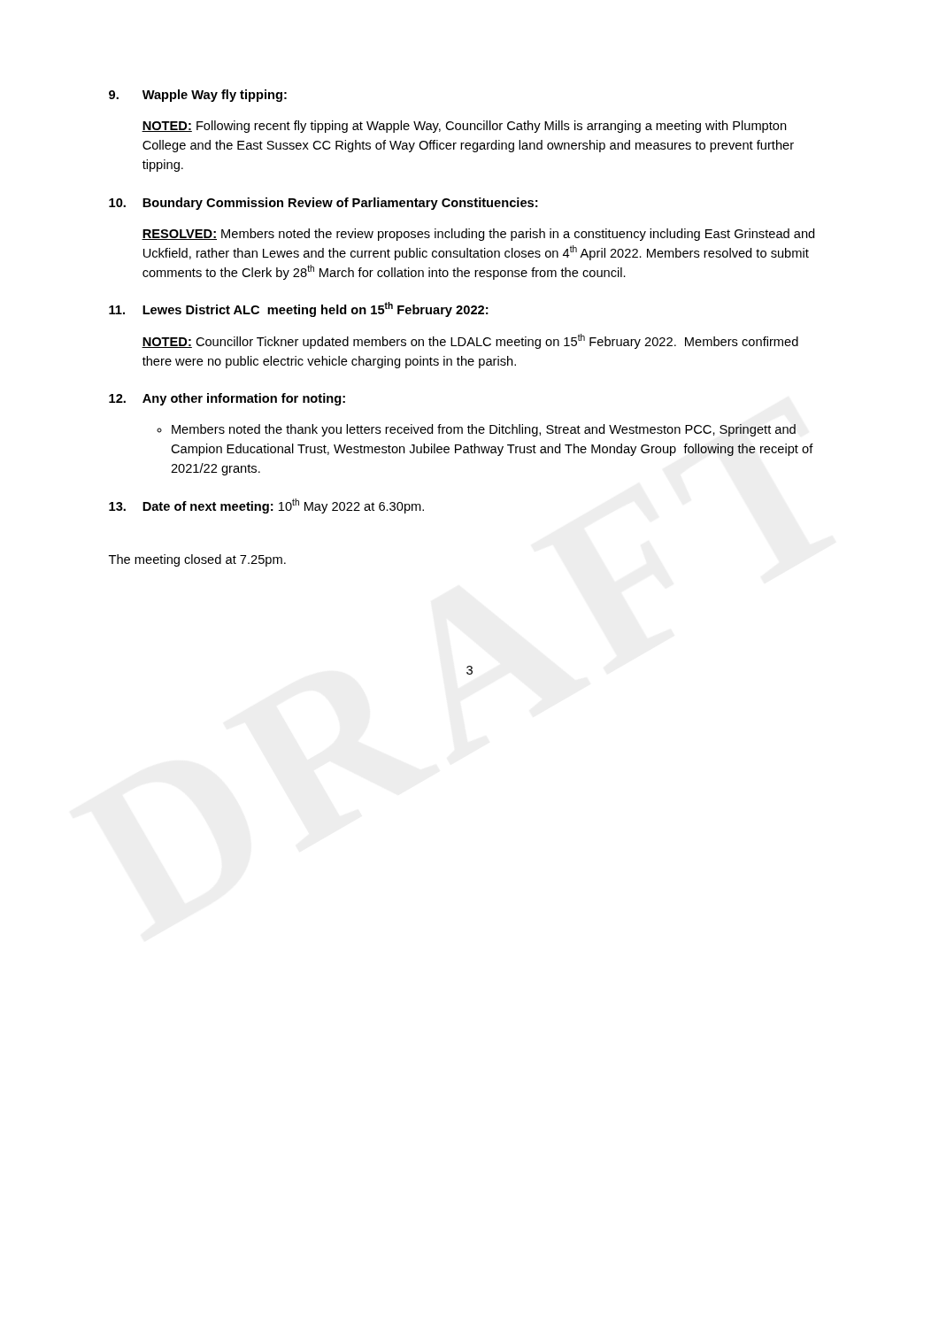DRAFT
9. Wapple Way fly tipping:
NOTED: Following recent fly tipping at Wapple Way, Councillor Cathy Mills is arranging a meeting with Plumpton College and the East Sussex CC Rights of Way Officer regarding land ownership and measures to prevent further tipping.
10. Boundary Commission Review of Parliamentary Constituencies:
RESOLVED: Members noted the review proposes including the parish in a constituency including East Grinstead and Uckfield, rather than Lewes and the current public consultation closes on 4th April 2022. Members resolved to submit comments to the Clerk by 28th March for collation into the response from the council.
11. Lewes District ALC meeting held on 15th February 2022:
NOTED: Councillor Tickner updated members on the LDALC meeting on 15th February 2022. Members confirmed there were no public electric vehicle charging points in the parish.
12. Any other information for noting:
Members noted the thank you letters received from the Ditchling, Streat and Westmeston PCC, Springett and Campion Educational Trust, Westmeston Jubilee Pathway Trust and The Monday Group following the receipt of 2021/22 grants.
13. Date of next meeting: 10th May 2022 at 6.30pm.
The meeting closed at 7.25pm.
3